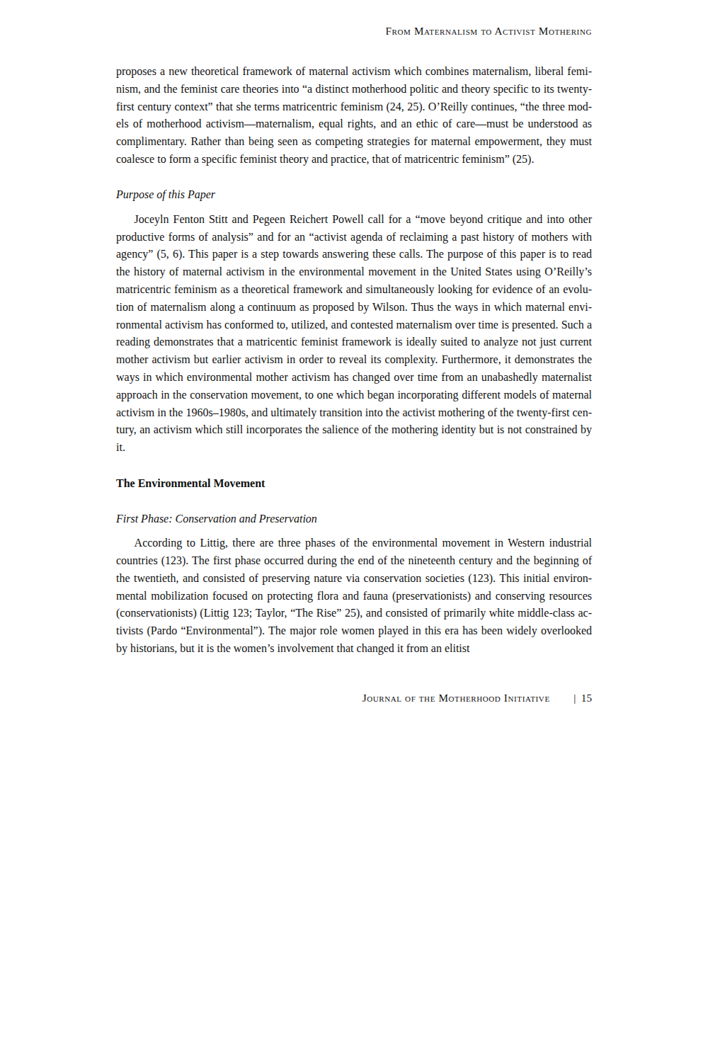From Maternalism to Activist Mothering
proposes a new theoretical framework of maternal activism which combines maternalism, liberal feminism, and the feminist care theories into “a distinct motherhood politic and theory specific to its twenty-first century context” that she terms matricentric feminism (24, 25). O’Reilly continues, “the three models of motherhood activism—maternalism, equal rights, and an ethic of care—must be understood as complimentary. Rather than being seen as competing strategies for maternal empowerment, they must coalesce to form a specific feminist theory and practice, that of matricentric feminism” (25).
Purpose of this Paper
Joceyln Fenton Stitt and Pegeen Reichert Powell call for a “move beyond critique and into other productive forms of analysis” and for an “activist agenda of reclaiming a past history of mothers with agency” (5, 6). This paper is a step towards answering these calls. The purpose of this paper is to read the history of maternal activism in the environmental movement in the United States using O’Reilly’s matricentric feminism as a theoretical framework and simultaneously looking for evidence of an evolution of maternalism along a continuum as proposed by Wilson. Thus the ways in which maternal environmental activism has conformed to, utilized, and contested maternalism over time is presented. Such a reading demonstrates that a matricentic feminist framework is ideally suited to analyze not just current mother activism but earlier activism in order to reveal its complexity. Furthermore, it demonstrates the ways in which environmental mother activism has changed over time from an unabashedly maternalist approach in the conservation movement, to one which began incorporating different models of maternal activism in the 1960s–1980s, and ultimately transition into the activist mothering of the twenty-first century, an activism which still incorporates the salience of the mothering identity but is not constrained by it.
The Environmental Movement
First Phase: Conservation and Preservation
According to Littig, there are three phases of the environmental movement in Western industrial countries (123). The first phase occurred during the end of the nineteenth century and the beginning of the twentieth, and consisted of preserving nature via conservation societies (123). This initial environmental mobilization focused on protecting flora and fauna (preservationists) and conserving resources (conservationists) (Littig 123; Taylor, “The Rise” 25), and consisted of primarily white middle-class activists (Pardo “Environmental”). The major role women played in this era has been widely overlooked by historians, but it is the women’s involvement that changed it from an elitist
Journal of the Motherhood Initiative | 15